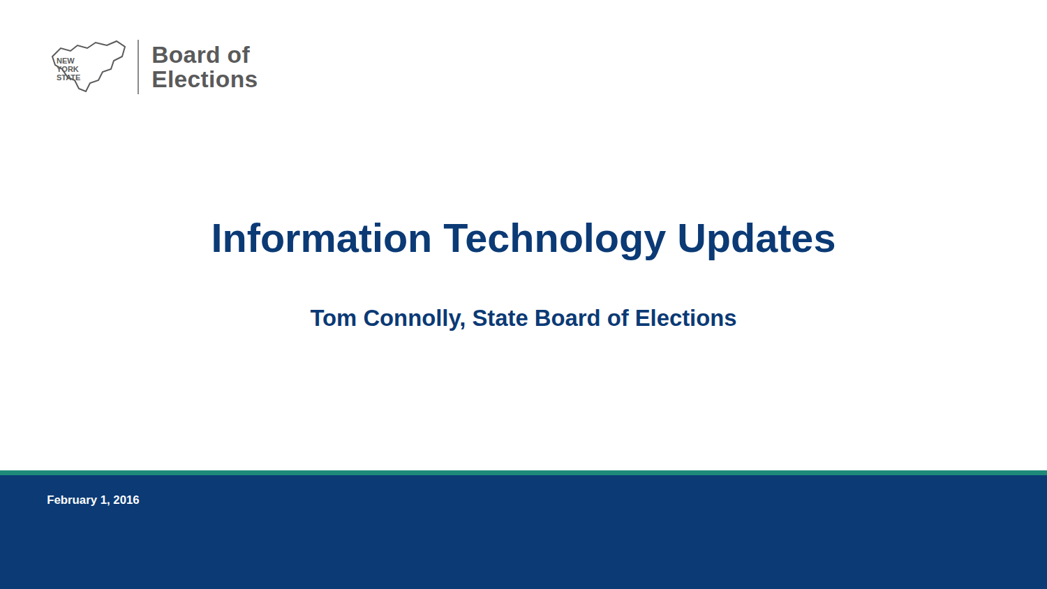NEW YORK STATE
Board of
Elections
Information Technology Updates
Tom Connolly, State Board of Elections
February 1, 2016